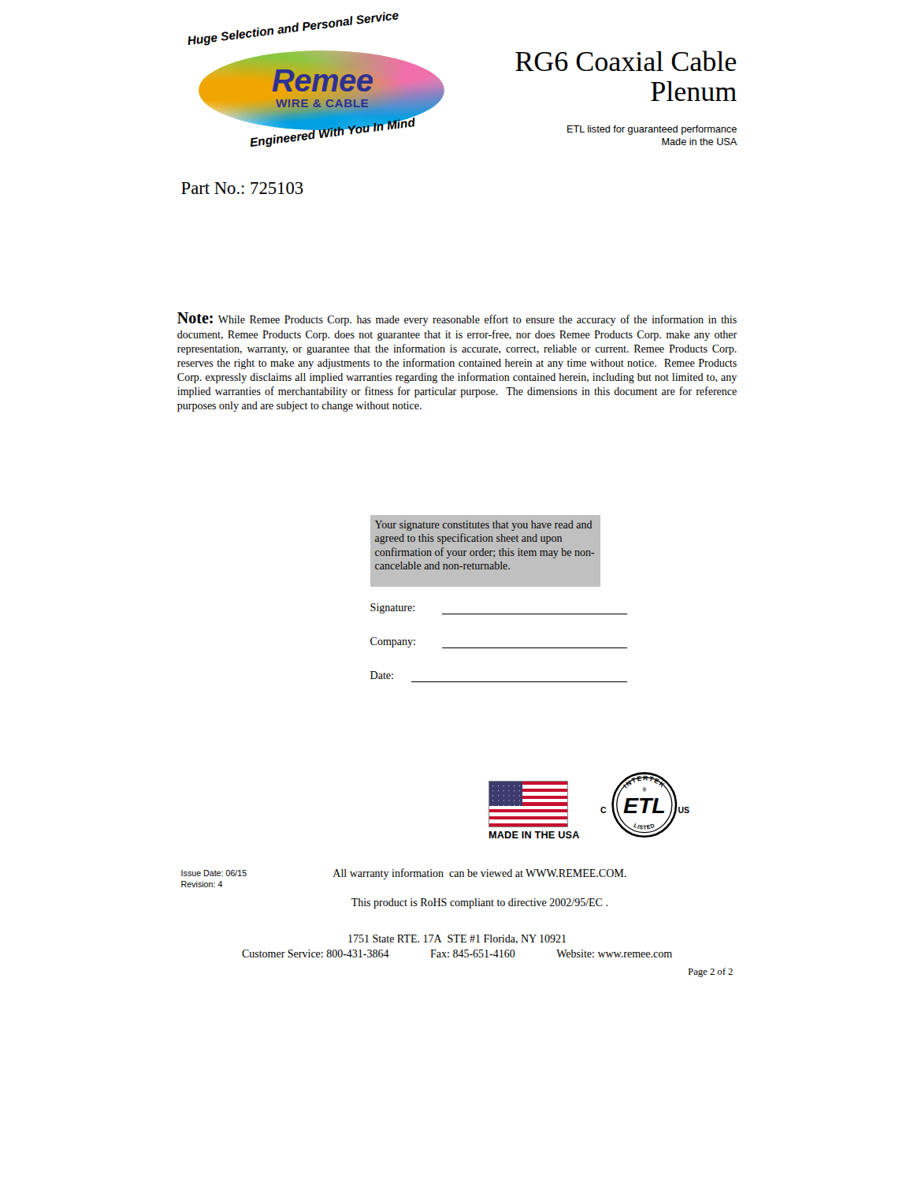Huge Selection and Personal Service
Remee
WIRE & CABLE
Engineered With You In Mind
RG6 Coaxial Cable
Plenum
ETL listed for guaranteed performance
Made in the USA
Part No.: 725103
Note: While Remee Products Corp. has made every reasonable effort to ensure the accuracy of the information in this document, Remee Products Corp. does not guarantee that it is error-free, nor does Remee Products Corp. make any other representation, warranty, or guarantee that the information is accurate, correct, reliable or current. Remee Products Corp. reserves the right to make any adjustments to the information contained herein at any time without notice. Remee Products Corp. expressly disclaims all implied warranties regarding the information contained herein, including but not limited to, any implied warranties of merchantability or fitness for particular purpose. The dimensions in this document are for reference purposes only and are subject to change without notice.
Your signature constitutes that you have read and agreed to this specification sheet and upon confirmation of your order; this item may be non-cancelable and non-returnable.
Signature:
Company:
Date:
MADE IN THE USA
INTERTEK LISTED ETL ® C US
Issue Date: 06/15
Revision: 4
All warranty information can be viewed at WWW.REMEE.COM.
This product is RoHS compliant to directive 2002/95/EC .
1751 State RTE. 17A STE #1 Florida, NY 10921
Customer Service: 800-431-3864 Fax: 845-651-4160 Website: www.remee.com
Page 2 of 2